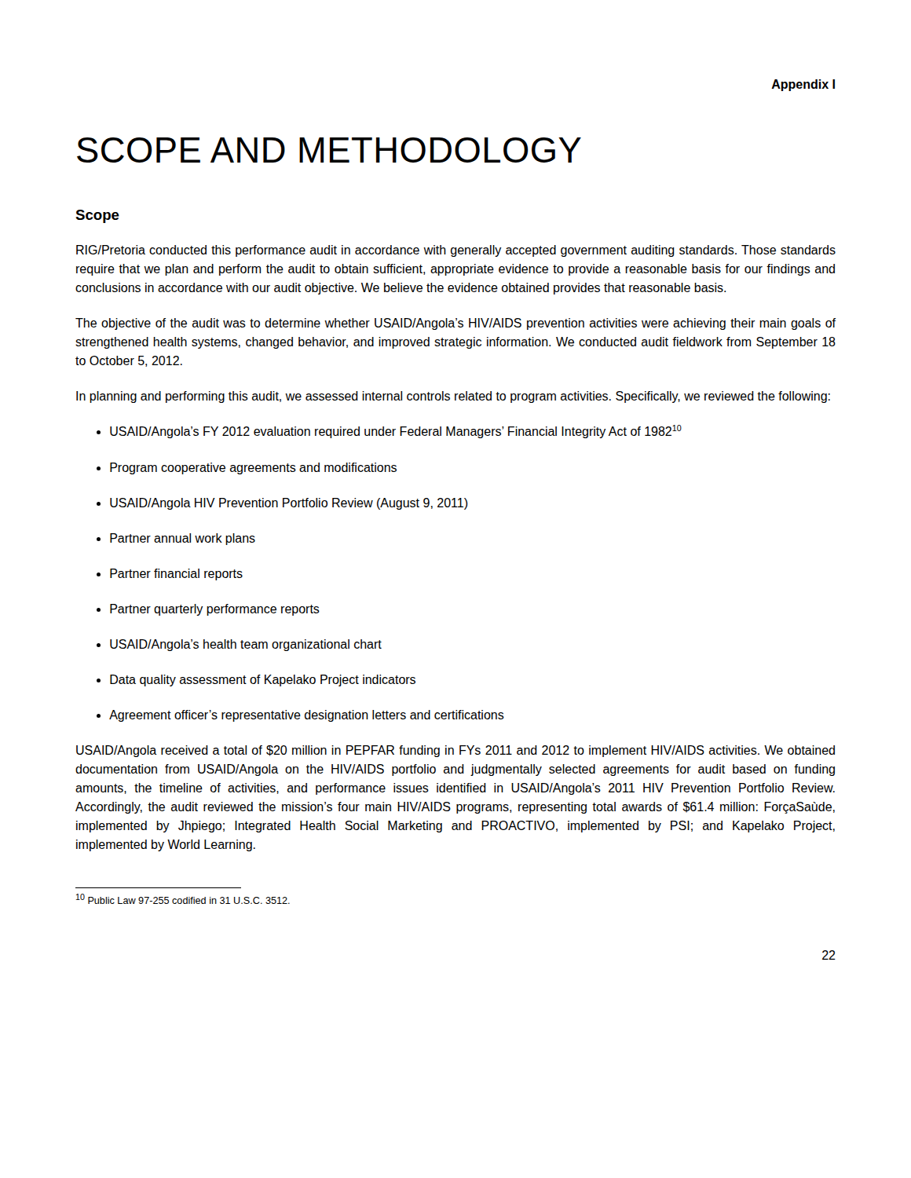Appendix I
SCOPE AND METHODOLOGY
Scope
RIG/Pretoria conducted this performance audit in accordance with generally accepted government auditing standards. Those standards require that we plan and perform the audit to obtain sufficient, appropriate evidence to provide a reasonable basis for our findings and conclusions in accordance with our audit objective. We believe the evidence obtained provides that reasonable basis.
The objective of the audit was to determine whether USAID/Angola’s HIV/AIDS prevention activities were achieving their main goals of strengthened health systems, changed behavior, and improved strategic information. We conducted audit fieldwork from September 18 to October 5, 2012.
In planning and performing this audit, we assessed internal controls related to program activities. Specifically, we reviewed the following:
USAID/Angola’s FY 2012 evaluation required under Federal Managers’ Financial Integrity Act of 198210
Program cooperative agreements and modifications
USAID/Angola HIV Prevention Portfolio Review (August 9, 2011)
Partner annual work plans
Partner financial reports
Partner quarterly performance reports
USAID/Angola’s health team organizational chart
Data quality assessment of Kapelako Project indicators
Agreement officer’s representative designation letters and certifications
USAID/Angola received a total of $20 million in PEPFAR funding in FYs 2011 and 2012 to implement HIV/AIDS activities. We obtained documentation from USAID/Angola on the HIV/AIDS portfolio and judgmentally selected agreements for audit based on funding amounts, the timeline of activities, and performance issues identified in USAID/Angola’s 2011 HIV Prevention Portfolio Review. Accordingly, the audit reviewed the mission’s four main HIV/AIDS programs, representing total awards of $61.4 million: ForçaSaùde, implemented by Jhpiego; Integrated Health Social Marketing and PROACTIVO, implemented by PSI; and Kapelako Project, implemented by World Learning.
10 Public Law 97-255 codified in 31 U.S.C. 3512.
22